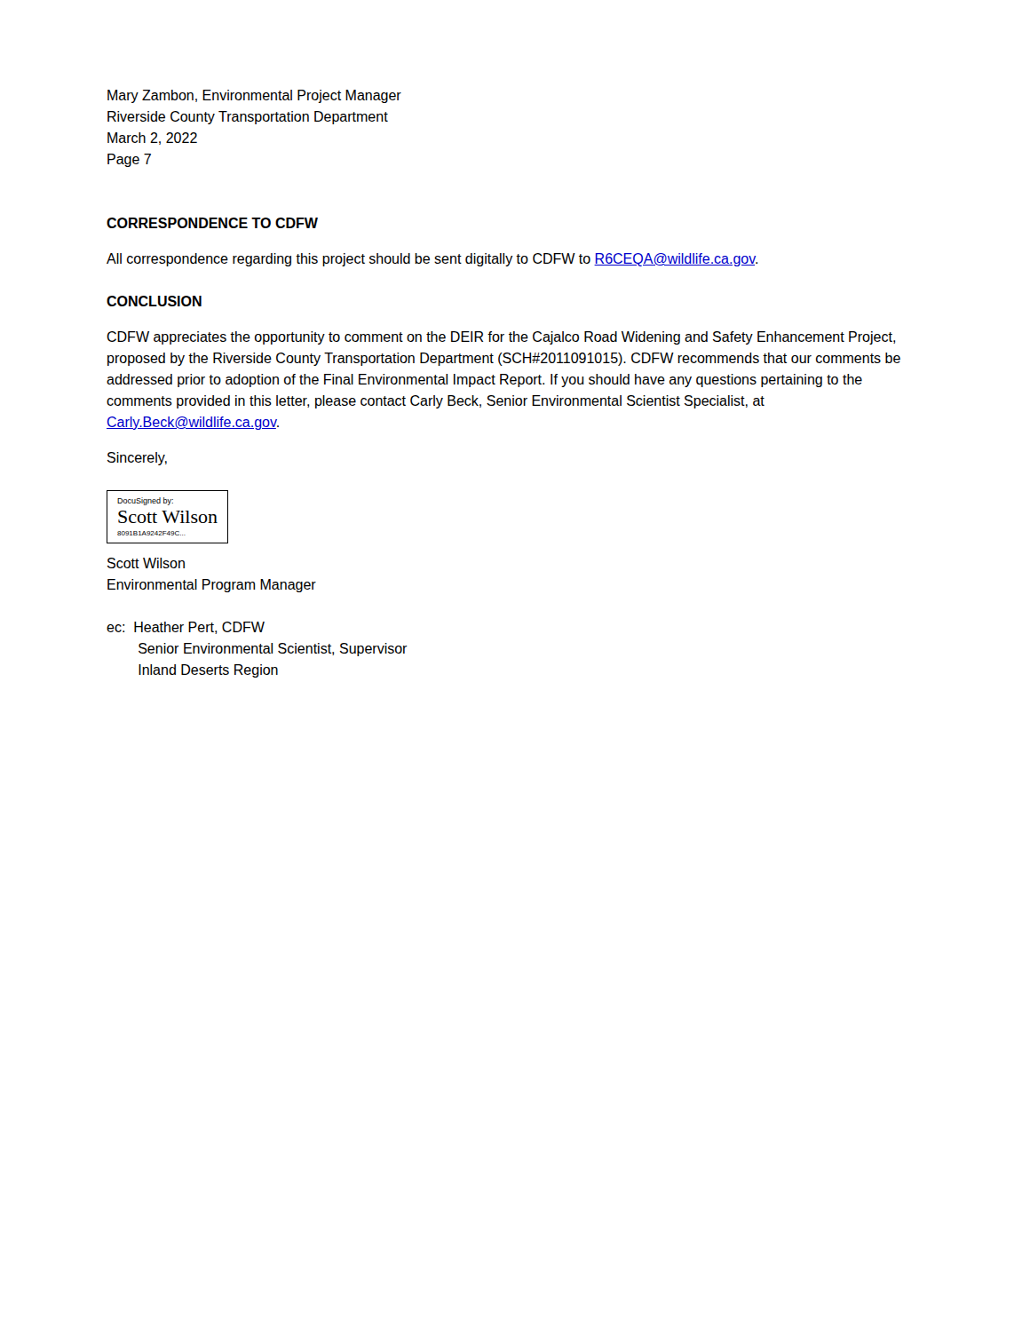Mary Zambon, Environmental Project Manager
Riverside County Transportation Department
March 2, 2022
Page 7
CORRESPONDENCE TO CDFW
All correspondence regarding this project should be sent digitally to CDFW to R6CEQA@wildlife.ca.gov.
CONCLUSION
CDFW appreciates the opportunity to comment on the DEIR for the Cajalco Road Widening and Safety Enhancement Project, proposed by the Riverside County Transportation Department (SCH#2011091015). CDFW recommends that our comments be addressed prior to adoption of the Final Environmental Impact Report. If you should have any questions pertaining to the comments provided in this letter, please contact Carly Beck, Senior Environmental Scientist Specialist, at Carly.Beck@wildlife.ca.gov.
Sincerely,
DocuSigned by: Scott Wilson 8091B1A9242F49C...
Scott Wilson
Environmental Program Manager
ec: Heather Pert, CDFW
Senior Environmental Scientist, Supervisor
Inland Deserts Region